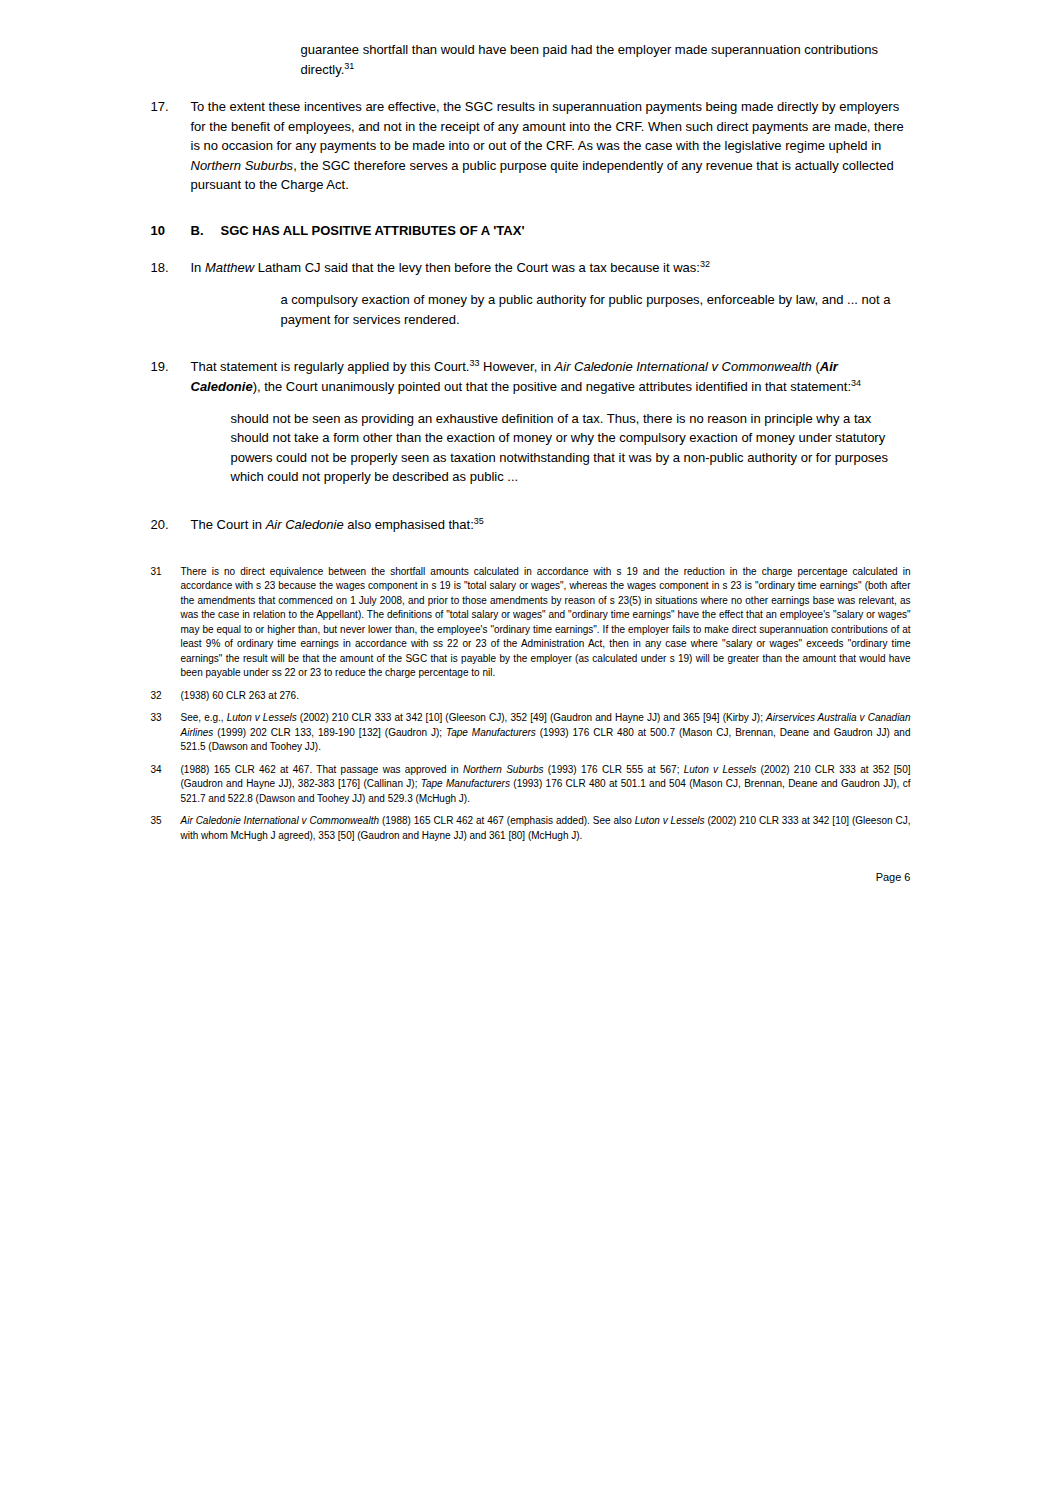guarantee shortfall than would have been paid had the employer made superannuation contributions directly.31
17.
To the extent these incentives are effective, the SGC results in superannuation payments being made directly by employers for the benefit of employees, and not in the receipt of any amount into the CRF. When such direct payments are made, there is no occasion for any payments to be made into or out of the CRF. As was the case with the legislative regime upheld in Northern Suburbs, the SGC therefore serves a public purpose quite independently of any revenue that is actually collected pursuant to the Charge Act.
10
B.
SGC HAS ALL POSITIVE ATTRIBUTES OF A 'TAX'
18.
In Matthew Latham CJ said that the levy then before the Court was a tax because it was:32
a compulsory exaction of money by a public authority for public purposes, enforceable by law, and ... not a payment for services rendered.
19.
That statement is regularly applied by this Court.33 However, in Air Caledonie International v Commonwealth (Air Caledonie), the Court unanimously pointed out that the positive and negative attributes identified in that statement:34
should not be seen as providing an exhaustive definition of a tax. Thus, there is no reason in principle why a tax should not take a form other than the exaction of money or why the compulsory exaction of money under statutory powers could not be properly seen as taxation notwithstanding that it was by a non-public authority or for purposes which could not properly be described as public ...
20.
The Court in Air Caledonie also emphasised that:35
31
There is no direct equivalence between the shortfall amounts calculated in accordance with s 19 and the reduction in the charge percentage calculated in accordance with s 23 because the wages component in s 19 is "total salary or wages", whereas the wages component in s 23 is "ordinary time earnings" (both after the amendments that commenced on 1 July 2008, and prior to those amendments by reason of s 23(5) in situations where no other earnings base was relevant, as was the case in relation to the Appellant). The definitions of "total salary or wages" and "ordinary time earnings" have the effect that an employee's "salary or wages" may be equal to or higher than, but never lower than, the employee's "ordinary time earnings". If the employer fails to make direct superannuation contributions of at least 9% of ordinary time earnings in accordance with ss 22 or 23 of the Administration Act, then in any case where "salary or wages" exceeds "ordinary time earnings" the result will be that the amount of the SGC that is payable by the employer (as calculated under s 19) will be greater than the amount that would have been payable under ss 22 or 23 to reduce the charge percentage to nil.
32
(1938) 60 CLR 263 at 276.
33
See, e.g., Luton v Lessels (2002) 210 CLR 333 at 342 [10] (Gleeson CJ), 352 [49] (Gaudron and Hayne JJ) and 365 [94] (Kirby J); Airservices Australia v Canadian Airlines (1999) 202 CLR 133, 189-190 [132] (Gaudron J); Tape Manufacturers (1993) 176 CLR 480 at 500.7 (Mason CJ, Brennan, Deane and Gaudron JJ) and 521.5 (Dawson and Toohey JJ).
34
(1988) 165 CLR 462 at 467. That passage was approved in Northern Suburbs (1993) 176 CLR 555 at 567; Luton v Lessels (2002) 210 CLR 333 at 352 [50] (Gaudron and Hayne JJ), 382-383 [176] (Callinan J); Tape Manufacturers (1993) 176 CLR 480 at 501.1 and 504 (Mason CJ, Brennan, Deane and Gaudron JJ), cf 521.7 and 522.8 (Dawson and Toohey JJ) and 529.3 (McHugh J).
35
Air Caledonie International v Commonwealth (1988) 165 CLR 462 at 467 (emphasis added). See also Luton v Lessels (2002) 210 CLR 333 at 342 [10] (Gleeson CJ, with whom McHugh J agreed), 353 [50] (Gaudron and Hayne JJ) and 361 [80] (McHugh J).
Page 6